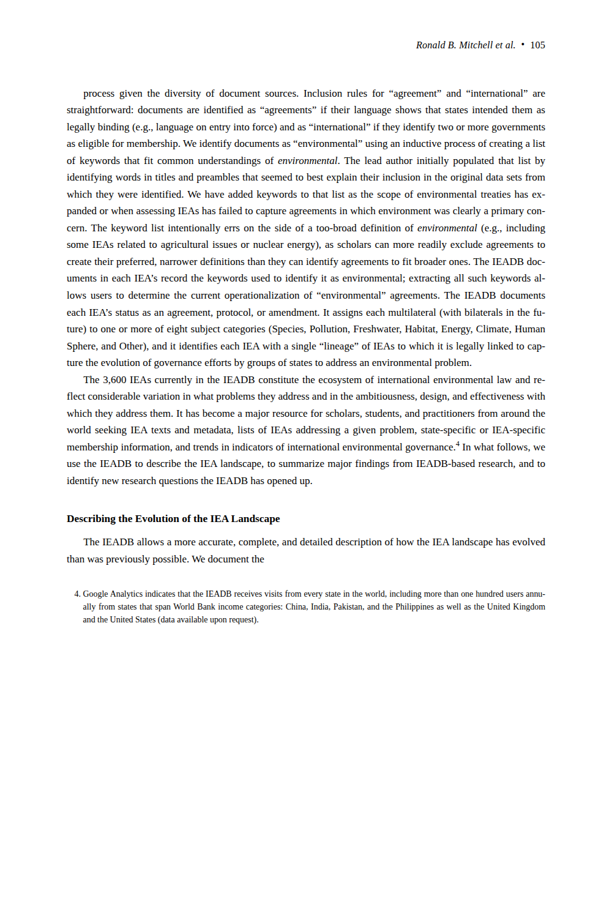Ronald B. Mitchell et al.•105
process given the diversity of document sources. Inclusion rules for “agreement” and “international” are straightforward: documents are identified as “agreements” if their language shows that states intended them as legally binding (e.g., language on entry into force) and as “international” if they identify two or more governments as eligible for membership. We identify documents as “environmental” using an inductive process of creating a list of keywords that fit common understandings of environmental. The lead author initially populated that list by identifying words in titles and preambles that seemed to best explain their inclusion in the original data sets from which they were identified. We have added keywords to that list as the scope of environmental treaties has expanded or when assessing IEAs has failed to capture agreements in which environment was clearly a primary concern. The keyword list intentionally errs on the side of a too-broad definition of environmental (e.g., including some IEAs related to agricultural issues or nuclear energy), as scholars can more readily exclude agreements to create their preferred, narrower definitions than they can identify agreements to fit broader ones. The IEADB documents in each IEA’s record the keywords used to identify it as environmental; extracting all such keywords allows users to determine the current operationalization of “environmental” agreements. The IEADB documents each IEA’s status as an agreement, protocol, or amendment. It assigns each multilateral (with bilaterals in the future) to one or more of eight subject categories (Species, Pollution, Freshwater, Habitat, Energy, Climate, Human Sphere, and Other), and it identifies each IEA with a single “lineage” of IEAs to which it is legally linked to capture the evolution of governance efforts by groups of states to address an environmental problem.
The 3,600 IEAs currently in the IEADB constitute the ecosystem of international environmental law and reflect considerable variation in what problems they address and in the ambitiousness, design, and effectiveness with which they address them. It has become a major resource for scholars, students, and practitioners from around the world seeking IEA texts and metadata, lists of IEAs addressing a given problem, state-specific or IEA-specific membership information, and trends in indicators of international environmental governance.4 In what follows, we use the IEADB to describe the IEA landscape, to summarize major findings from IEADB-based research, and to identify new research questions the IEADB has opened up.
Describing the Evolution of the IEA Landscape
The IEADB allows a more accurate, complete, and detailed description of how the IEA landscape has evolved than was previously possible. We document the
Google Analytics indicates that the IEADB receives visits from every state in the world, including more than one hundred users annually from states that span World Bank income categories: China, India, Pakistan, and the Philippines as well as the United Kingdom and the United States (data available upon request).